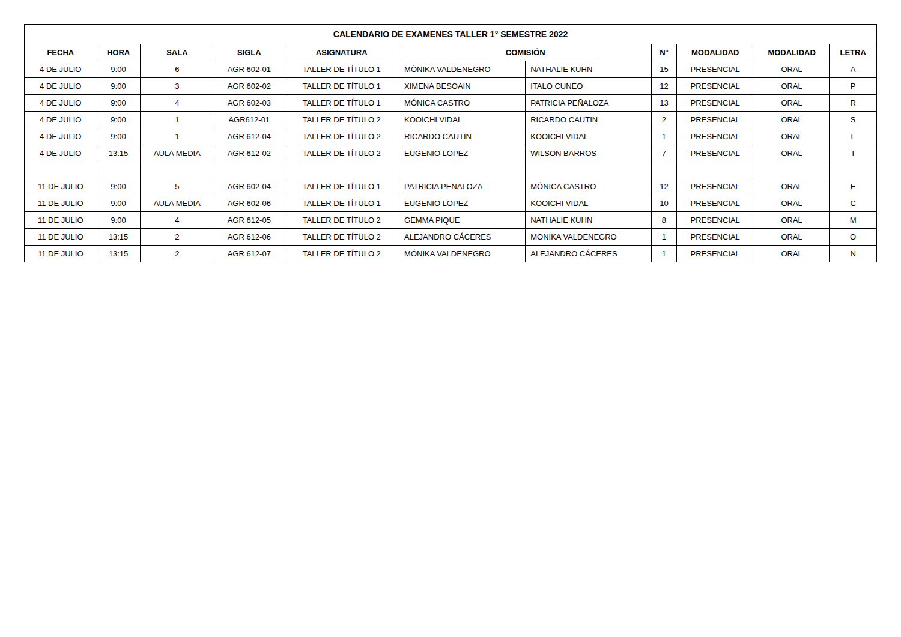CALENDARIO DE EXAMENES TALLER 1° SEMESTRE 2022
| FECHA | HORA | SALA | SIGLA | ASIGNATURA | COMISIÓN | N° | MODALIDAD | MODALIDAD | LETRA |
| --- | --- | --- | --- | --- | --- | --- | --- | --- | --- |
| 4 DE JULIO | 9:00 | 6 | AGR 602-01 | TALLER DE TÍTULO 1 | MÓNIKA VALDENEGRO | NATHALIE KUHN | 15 | PRESENCIAL | ORAL | A |
| 4 DE JULIO | 9:00 | 3 | AGR 602-02 | TALLER DE TÍTULO 1 | XIMENA BESOAIN | ITALO CUNEO | 12 | PRESENCIAL | ORAL | P |
| 4 DE JULIO | 9:00 | 4 | AGR 602-03 | TALLER DE TÍTULO 1 | MÓNICA CASTRO | PATRICIA PEÑALOZA | 13 | PRESENCIAL | ORAL | R |
| 4 DE JULIO | 9:00 | 1 | AGR612-01 | TALLER DE TÍTULO 2 | KOOICHI VIDAL | RICARDO CAUTIN | 2 | PRESENCIAL | ORAL | S |
| 4 DE JULIO | 9:00 | 1 | AGR 612-04 | TALLER DE TÍTULO 2 | RICARDO CAUTIN | KOOICHI VIDAL | 1 | PRESENCIAL | ORAL | L |
| 4 DE JULIO | 13:15 | AULA MEDIA | AGR 612-02 | TALLER DE TÍTULO 2 | EUGENIO LOPEZ | WILSON BARROS | 7 | PRESENCIAL | ORAL | T |
| 11 DE JULIO | 9:00 | 5 | AGR 602-04 | TALLER DE TÍTULO 1 | PATRICIA PEÑALOZA | MÓNICA CASTRO | 12 | PRESENCIAL | ORAL | E |
| 11 DE JULIO | 9:00 | AULA MEDIA | AGR 602-06 | TALLER DE TÍTULO 1 | EUGENIO LOPEZ | KOOICHI VIDAL | 10 | PRESENCIAL | ORAL | C |
| 11 DE JULIO | 9:00 | 4 | AGR 612-05 | TALLER DE TÍTULO 2 | GEMMA PIQUE | NATHALIE KUHN | 8 | PRESENCIAL | ORAL | M |
| 11 DE JULIO | 13:15 | 2 | AGR 612-06 | TALLER DE TÍTULO 2 | ALEJANDRO CÁCERES | MONIKA VALDENEGRO | 1 | PRESENCIAL | ORAL | O |
| 11 DE JULIO | 13:15 | 2 | AGR 612-07 | TALLER DE TÍTULO 2 | MÓNIKA VALDENEGRO | ALEJANDRO CÁCERES | 1 | PRESENCIAL | ORAL | N |